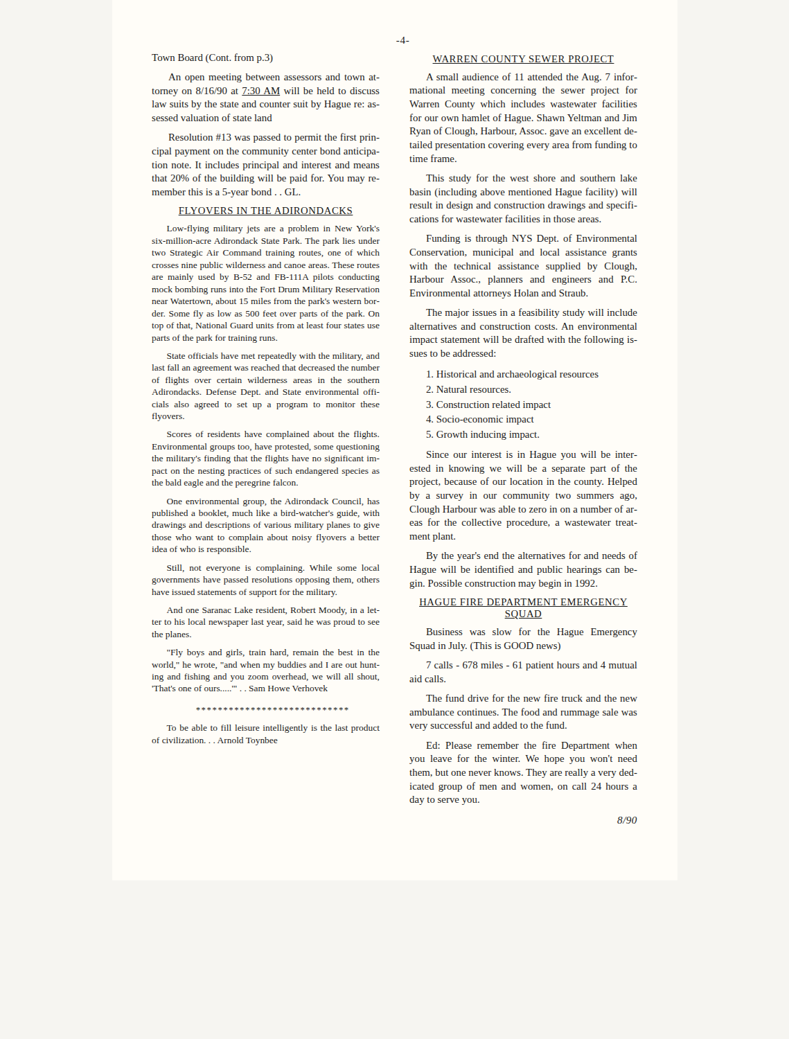-4-
Town Board (Cont. from p.3)
An open meeting between assessors and town attorney on 8/16/90 at 7:30 AM will be held to discuss law suits by the state and counter suit by Hague re: assessed valuation of state land
Resolution #13 was passed to permit the first principal payment on the community center bond anticipation note. It includes principal and interest and means that 20% of the building will be paid for. You may remember this is a 5-year bond . . GL.
Flyovers in the Adirondacks
Low-flying military jets are a problem in New York's six-million-acre Adirondack State Park. The park lies under two Strategic Air Command training routes, one of which crosses nine public wilderness and canoe areas. These routes are mainly used by B-52 and FB-111A pilots conducting mock bombing runs into the Fort Drum Military Reservation near Watertown, about 15 miles from the park's western border. Some fly as low as 500 feet over parts of the park. On top of that, National Guard units from at least four states use parts of the park for training runs.
State officials have met repeatedly with the military, and last fall an agreement was reached that decreased the number of flights over certain wilderness areas in the southern Adirondacks. Defense Dept. and State environmental officials also agreed to set up a program to monitor these flyovers.
Scores of residents have complained about the flights. Environmental groups too, have protested, some questioning the military's finding that the flights have no significant impact on the nesting practices of such endangered species as the bald eagle and the peregrine falcon.
One environmental group, the Adirondack Council, has published a booklet, much like a bird-watcher's guide, with drawings and descriptions of various military planes to give those who want to complain about noisy flyovers a better idea of who is responsible.
Still, not everyone is complaining. While some local governments have passed resolutions opposing them, others have issued statements of support for the military.
And one Saranac Lake resident, Robert Moody, in a letter to his local newspaper last year, said he was proud to see the planes.
"Fly boys and girls, train hard, remain the best in the world," he wrote, "and when my buddies and I are out hunting and fishing and you zoom overhead, we will all shout, 'That's one of ours.....'" . . Sam Howe Verhovek
****************************
To be able to fill leisure intelligently is the last product of civilization. . . Arnold Toynbee
Warren County Sewer Project
A small audience of 11 attended the Aug. 7 informational meeting concerning the sewer project for Warren County which includes wastewater facilities for our own hamlet of Hague. Shawn Yeltman and Jim Ryan of Clough, Harbour, Assoc. gave an excellent detailed presentation covering every area from funding to time frame.
This study for the west shore and southern lake basin (including above mentioned Hague facility) will result in design and construction drawings and specifications for wastewater facilities in those areas.
Funding is through NYS Dept. of Environmental Conservation, municipal and local assistance grants with the technical assistance supplied by Clough, Harbour Assoc., planners and engineers and P.C. Environmental attorneys Holan and Straub.
The major issues in a feasibility study will include alternatives and construction costs. An environmental impact statement will be drafted with the following issues to be addressed:
Historical and archaeological resources
Natural resources.
Construction related impact
Socio-economic impact
Growth inducing impact.
Since our interest is in Hague you will be interested in knowing we will be a separate part of the project, because of our location in the county. Helped by a survey in our community two summers ago, Clough Harbour was able to zero in on a number of areas for the collective procedure, a wastewater treatment plant.
By the year's end the alternatives for and needs of Hague will be identified and public hearings can begin. Possible construction may begin in 1992.
Hague Fire Department Emergency Squad
Business was slow for the Hague Emergency Squad in July. (This is GOOD news)
7 calls - 678 miles - 61 patient hours and 4 mutual aid calls.
The fund drive for the new fire truck and the new ambulance continues. The food and rummage sale was very successful and added to the fund.
Ed: Please remember the fire Department when you leave for the winter. We hope you won't need them, but one never knows. They are really a very dedicated group of men and women, on call 24 hours a day to serve you.
8/90